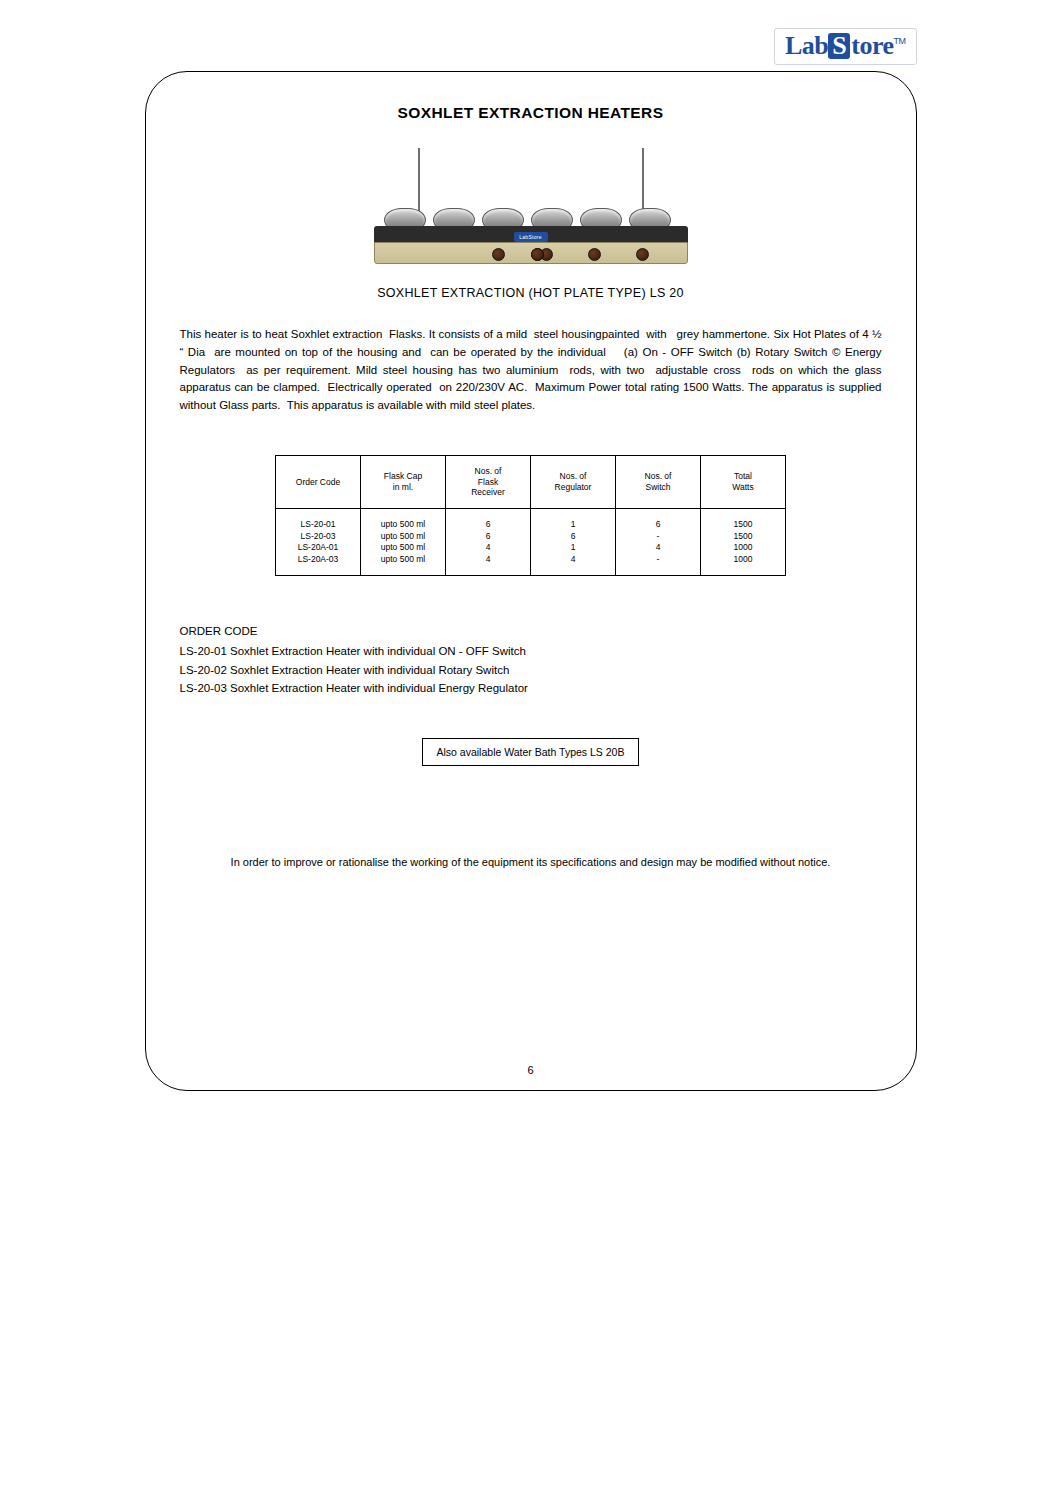Lab Store TM
SOXHLET EXTRACTION HEATERS
LabStore
SOXHLET EXTRACTION (HOT PLATE TYPE) LS 20
This heater is to heat Soxhlet extraction Flasks. It consists of a mild steel housingpainted with grey hammertone. Six Hot Plates of 4 ½ “ Dia are mounted on top of the housing and can be operated by the individual (a) On - OFF Switch (b) Rotary Switch © Energy Regulators as per requirement. Mild steel housing has two aluminium rods, with two adjustable cross rods on which the glass apparatus can be clamped. Electrically operated on 220/230V AC. Maximum Power total rating 1500 Watts. The apparatus is supplied without Glass parts. This apparatus is available with mild steel plates.
| Order Code | Flask Cap in ml. | Nos. of Flask Receiver | Nos. of Regulator | Nos. of Switch | Total Watts |
| --- | --- | --- | --- | --- | --- |
| LS-20-01 LS-20-03 LS-20A-01 LS-20A-03 | upto 500 ml upto 500 ml upto 500 ml upto 500 ml | 6 6 4 4 | 1 6 1 4 | 6 - 4 - | 1500 1500 1000 1000 |
ORDER CODE
LS-20-01 Soxhlet Extraction Heater with individual ON - OFF Switch
LS-20-02 Soxhlet Extraction Heater with individual Rotary Switch
LS-20-03 Soxhlet Extraction Heater with individual Energy Regulator
Also available Water Bath Types LS 20B
In order to improve or rationalise the working of the equipment its specifications and design may be modified without notice.
6